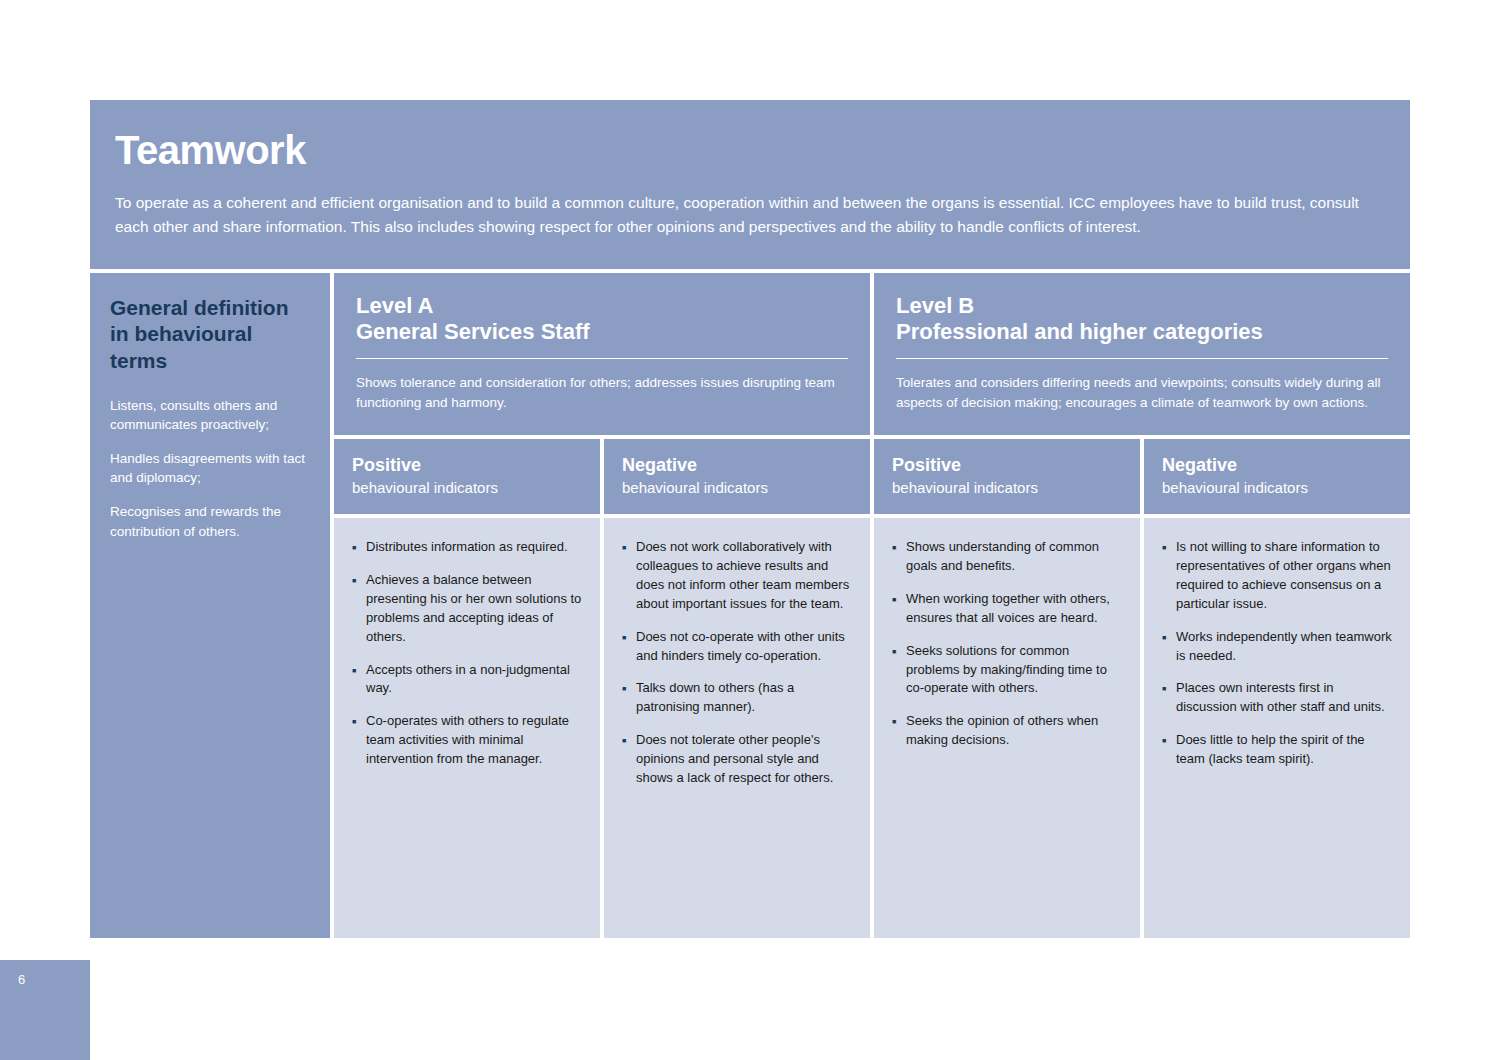Teamwork
To operate as a coherent and efficient organisation and to build a common culture, cooperation within and between the organs is essential. ICC employees have to build trust, consult each other and share information. This also includes showing respect for other opinions and perspectives and the ability to handle conflicts of interest.
General definition in behavioural terms
Listens, consults others and communicates proactively;
Handles disagreements with tact and diplomacy;
Recognises and rewards the contribution of others.
Level AGeneral Services Staff
Shows tolerance and consideration for others; addresses issues disrupting team functioning and harmony.
Positive
behavioural indicators
Distributes information as required.
Achieves a balance between presenting his or her own solutions to problems and accepting ideas of others.
Accepts others in a non-judgmental way.
Co-operates with others to regulate team activities with minimal intervention from the manager.
Negative
behavioural indicators
Does not work collaboratively with colleagues to achieve results and does not inform other team members about important issues for the team.
Does not co-operate with other units and hinders timely co-operation.
Talks down to others (has a patronising manner).
Does not tolerate other people's opinions and personal style and shows a lack of respect for others.
Level BProfessional and higher categories
Tolerates and considers differing needs and viewpoints; consults widely during all aspects of decision making; encourages a climate of teamwork by own actions.
Positive
behavioural indicators
Shows understanding of common goals and benefits.
When working together with others, ensures that all voices are heard.
Seeks solutions for common problems by making/finding time to co-operate with others.
Seeks the opinion of others when making decisions.
Negative
behavioural indicators
Is not willing to share information to representatives of other organs when required to achieve consensus on a particular issue.
Works independently when teamwork is needed.
Places own interests first in discussion with other staff and units.
Does little to help the spirit of the team (lacks team spirit).
6